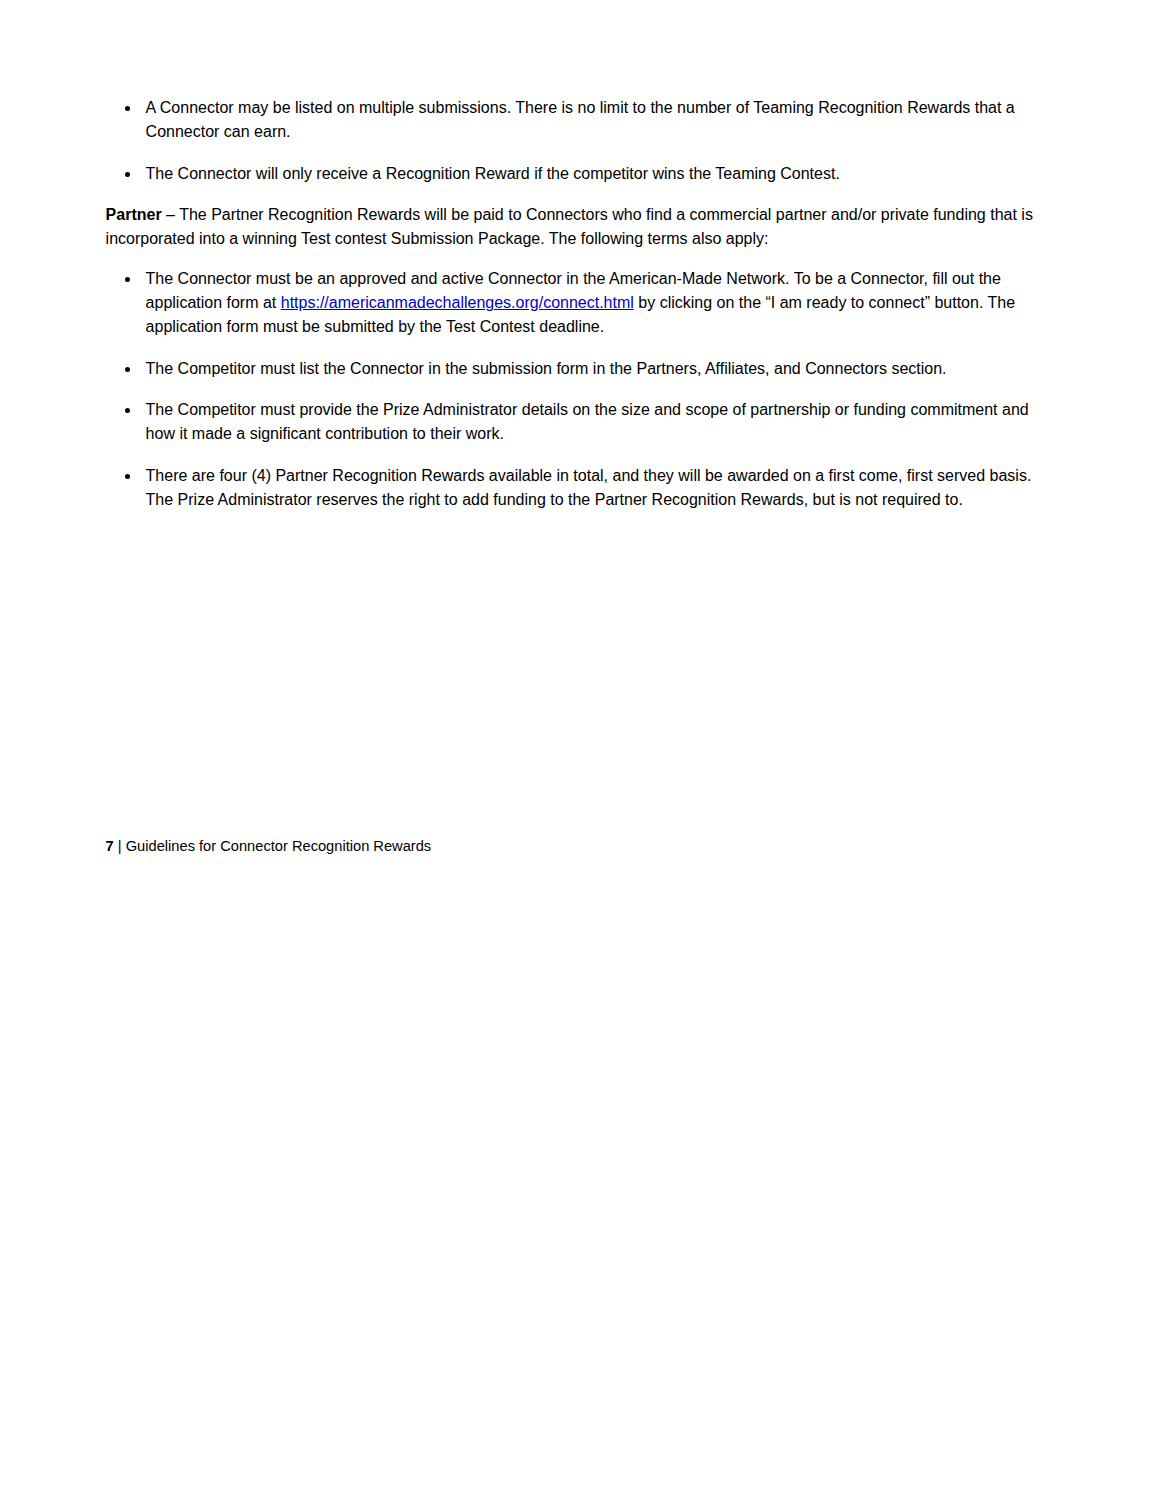A Connector may be listed on multiple submissions. There is no limit to the number of Teaming Recognition Rewards that a Connector can earn.
The Connector will only receive a Recognition Reward if the competitor wins the Teaming Contest.
Partner – The Partner Recognition Rewards will be paid to Connectors who find a commercial partner and/or private funding that is incorporated into a winning Test contest Submission Package. The following terms also apply:
The Connector must be an approved and active Connector in the American-Made Network. To be a Connector, fill out the application form at https://americanmadechallenges.org/connect.html by clicking on the “I am ready to connect” button. The application form must be submitted by the Test Contest deadline.
The Competitor must list the Connector in the submission form in the Partners, Affiliates, and Connectors section.
The Competitor must provide the Prize Administrator details on the size and scope of partnership or funding commitment and how it made a significant contribution to their work.
There are four (4) Partner Recognition Rewards available in total, and they will be awarded on a first come, first served basis. The Prize Administrator reserves the right to add funding to the Partner Recognition Rewards, but is not required to.
7 | Guidelines for Connector Recognition Rewards